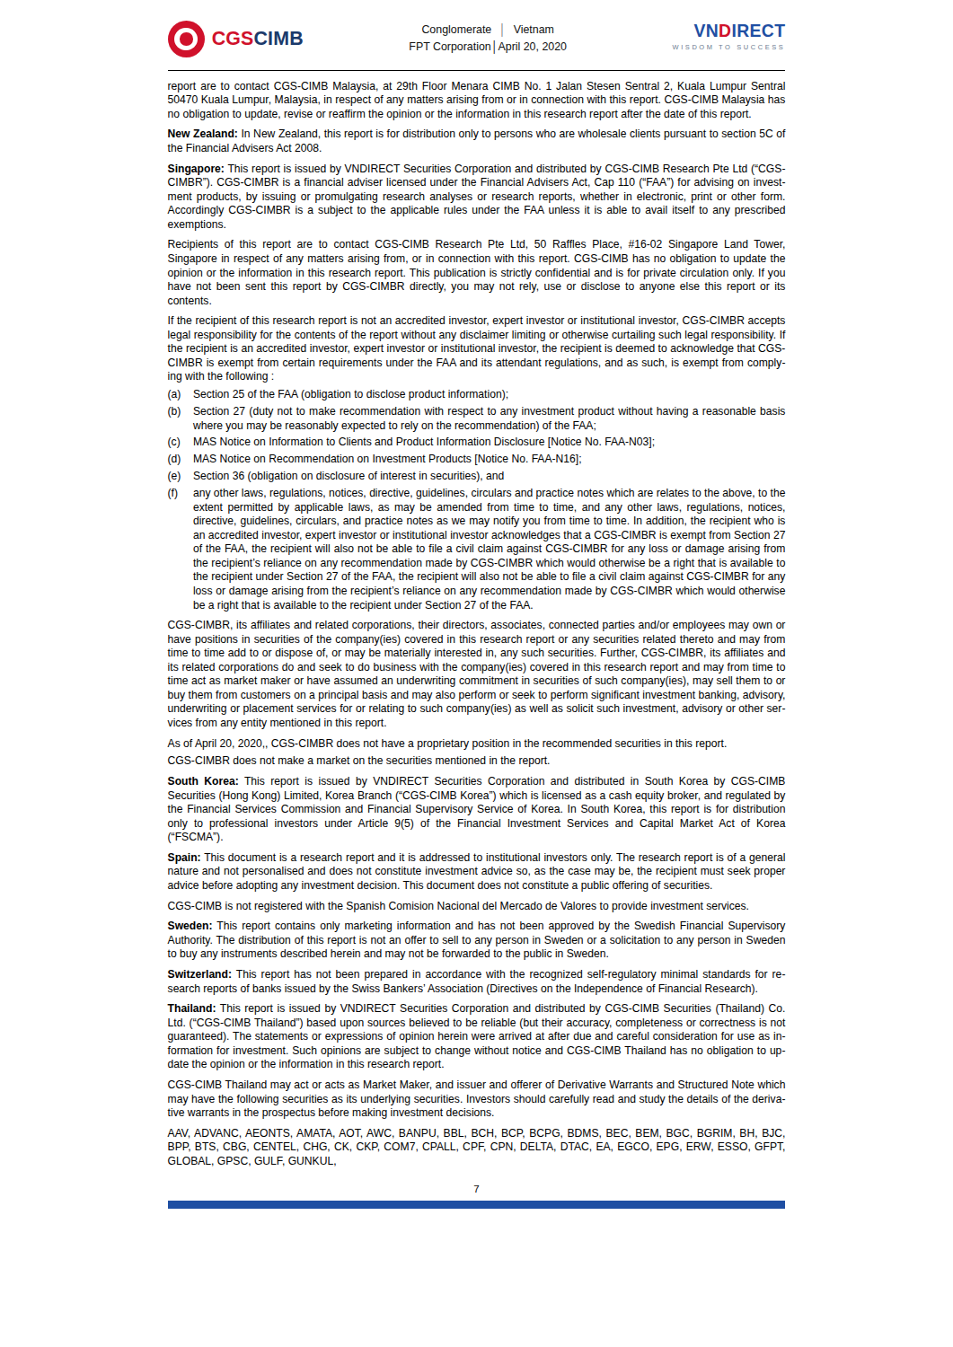CGS CIMB
Conglomerate│Vietnam
FPT Corporation│April 20, 2020
VN DIRECT
WISDOM TO SUCCESS
report are to contact CGS-CIMB Malaysia, at 29th Floor Menara CIMB No. 1 Jalan Stesen Sentral 2, Kuala Lumpur Sentral 50470 Kuala Lumpur, Malaysia, in respect of any matters arising from or in connection with this report. CGS-CIMB Malaysia has no obligation to update, revise or reaffirm the opinion or the information in this research report after the date of this report.
New Zealand: In New Zealand, this report is for distribution only to persons who are wholesale clients pursuant to section 5C of the Financial Advisers Act 2008.
Singapore: This report is issued by VNDIRECT Securities Corporation and distributed by CGS-CIMB Research Pte Ltd (“CGS-CIMBR”). CGS-CIMBR is a financial adviser licensed under the Financial Advisers Act, Cap 110 (“FAA”) for advising on investment products, by issuing or promulgating research analyses or research reports, whether in electronic, print or other form. Accordingly CGS-CIMBR is a subject to the applicable rules under the FAA unless it is able to avail itself to any prescribed exemptions.
Recipients of this report are to contact CGS-CIMB Research Pte Ltd, 50 Raffles Place, #16-02 Singapore Land Tower, Singapore in respect of any matters arising from, or in connection with this report. CGS-CIMB has no obligation to update the opinion or the information in this research report. This publication is strictly confidential and is for private circulation only. If you have not been sent this report by CGS-CIMBR directly, you may not rely, use or disclose to anyone else this report or its contents.
If the recipient of this research report is not an accredited investor, expert investor or institutional investor, CGS-CIMBR accepts legal responsibility for the contents of the report without any disclaimer limiting or otherwise curtailing such legal responsibility. If the recipient is an accredited investor, expert investor or institutional investor, the recipient is deemed to acknowledge that CGS-CIMBR is exempt from certain requirements under the FAA and its attendant regulations, and as such, is exempt from complying with the following :
(a) Section 25 of the FAA (obligation to disclose product information);
(b) Section 27 (duty not to make recommendation with respect to any investment product without having a reasonable basis where you may be reasonably expected to rely on the recommendation) of the FAA;
(c) MAS Notice on Information to Clients and Product Information Disclosure [Notice No. FAA-N03];
(d) MAS Notice on Recommendation on Investment Products [Notice No. FAA-N16];
(e) Section 36 (obligation on disclosure of interest in securities), and
(f) any other laws, regulations, notices, directive, guidelines, circulars and practice notes which are relates to the above, to the extent permitted by applicable laws, as may be amended from time to time, and any other laws, regulations, notices, directive, guidelines, circulars, and practice notes as we may notify you from time to time. In addition, the recipient who is an accredited investor, expert investor or institutional investor acknowledges that a CGS-CIMBR is exempt from Section 27 of the FAA, the recipient will also not be able to file a civil claim against CGS-CIMBR for any loss or damage arising from the recipient’s reliance on any recommendation made by CGS-CIMBR which would otherwise be a right that is available to the recipient under Section 27 of the FAA, the recipient will also not be able to file a civil claim against CGS-CIMBR for any loss or damage arising from the recipient’s reliance on any recommendation made by CGS-CIMBR which would otherwise be a right that is available to the recipient under Section 27 of the FAA.
CGS-CIMBR, its affiliates and related corporations, their directors, associates, connected parties and/or employees may own or have positions in securities of the company(ies) covered in this research report or any securities related thereto and may from time to time add to or dispose of, or may be materially interested in, any such securities. Further, CGS-CIMBR, its affiliates and its related corporations do and seek to do business with the company(ies) covered in this research report and may from time to time act as market maker or have assumed an underwriting commitment in securities of such company(ies), may sell them to or buy them from customers on a principal basis and may also perform or seek to perform significant investment banking, advisory, underwriting or placement services for or relating to such company(ies) as well as solicit such investment, advisory or other services from any entity mentioned in this report.
As of April 20, 2020,, CGS-CIMBR does not have a proprietary position in the recommended securities in this report.
CGS-CIMBR does not make a market on the securities mentioned in the report.
South Korea: This report is issued by VNDIRECT Securities Corporation and distributed in South Korea by CGS-CIMB Securities (Hong Kong) Limited, Korea Branch (“CGS-CIMB Korea”) which is licensed as a cash equity broker, and regulated by the Financial Services Commission and Financial Supervisory Service of Korea. In South Korea, this report is for distribution only to professional investors under Article 9(5) of the Financial Investment Services and Capital Market Act of Korea (“FSCMA”).
Spain: This document is a research report and it is addressed to institutional investors only. The research report is of a general nature and not personalised and does not constitute investment advice so, as the case may be, the recipient must seek proper advice before adopting any investment decision. This document does not constitute a public offering of securities.
CGS-CIMB is not registered with the Spanish Comision Nacional del Mercado de Valores to provide investment services.
Sweden: This report contains only marketing information and has not been approved by the Swedish Financial Supervisory Authority. The distribution of this report is not an offer to sell to any person in Sweden or a solicitation to any person in Sweden to buy any instruments described herein and may not be forwarded to the public in Sweden.
Switzerland: This report has not been prepared in accordance with the recognized self-regulatory minimal standards for research reports of banks issued by the Swiss Bankers’ Association (Directives on the Independence of Financial Research).
Thailand: This report is issued by VNDIRECT Securities Corporation and distributed by CGS-CIMB Securities (Thailand) Co. Ltd. (“CGS-CIMB Thailand”) based upon sources believed to be reliable (but their accuracy, completeness or correctness is not guaranteed). The statements or expressions of opinion herein were arrived at after due and careful consideration for use as information for investment. Such opinions are subject to change without notice and CGS-CIMB Thailand has no obligation to update the opinion or the information in this research report.
CGS-CIMB Thailand may act or acts as Market Maker, and issuer and offerer of Derivative Warrants and Structured Note which may have the following securities as its underlying securities. Investors should carefully read and study the details of the derivative warrants in the prospectus before making investment decisions.
AAV, ADVANC, AEONTS, AMATA, AOT, AWC, BANPU, BBL, BCH, BCP, BCPG, BDMS, BEC, BEM, BGC, BGRIM, BH, BJC, BPP, BTS, CBG, CENTEL, CHG, CK, CKP, COM7, CPALL, CPF, CPN, DELTA, DTAC, EA, EGCO, EPG, ERW, ESSO, GFPT, GLOBAL, GPSC, GULF, GUNKUL,
7